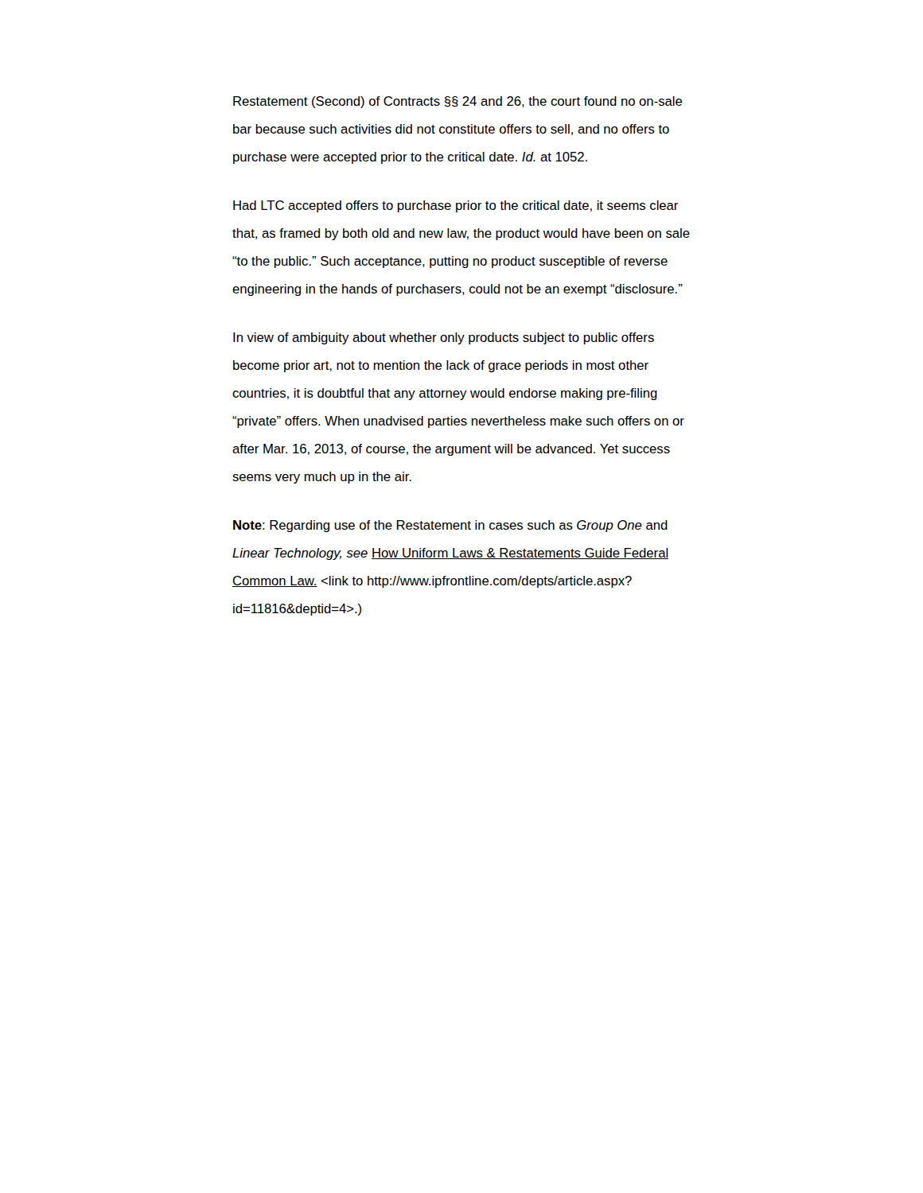Restatement (Second) of Contracts §§ 24 and 26, the court found no on-sale bar because such activities did not constitute offers to sell, and no offers to purchase were accepted prior to the critical date. Id. at 1052.
Had LTC accepted offers to purchase prior to the critical date, it seems clear that, as framed by both old and new law, the product would have been on sale “to the public.” Such acceptance, putting no product susceptible of reverse engineering in the hands of purchasers, could not be an exempt “disclosure.”
In view of ambiguity about whether only products subject to public offers become prior art, not to mention the lack of grace periods in most other countries, it is doubtful that any attorney would endorse making pre-filing “private” offers. When unadvised parties nevertheless make such offers on or after Mar. 16, 2013, of course, the argument will be advanced. Yet success seems very much up in the air.
Note: Regarding use of the Restatement in cases such as Group One and Linear Technology, see How Uniform Laws & Restatements Guide Federal Common Law. <link to http://www.ipfrontline.com/depts/article.aspx?id=11816&deptid=4>.)